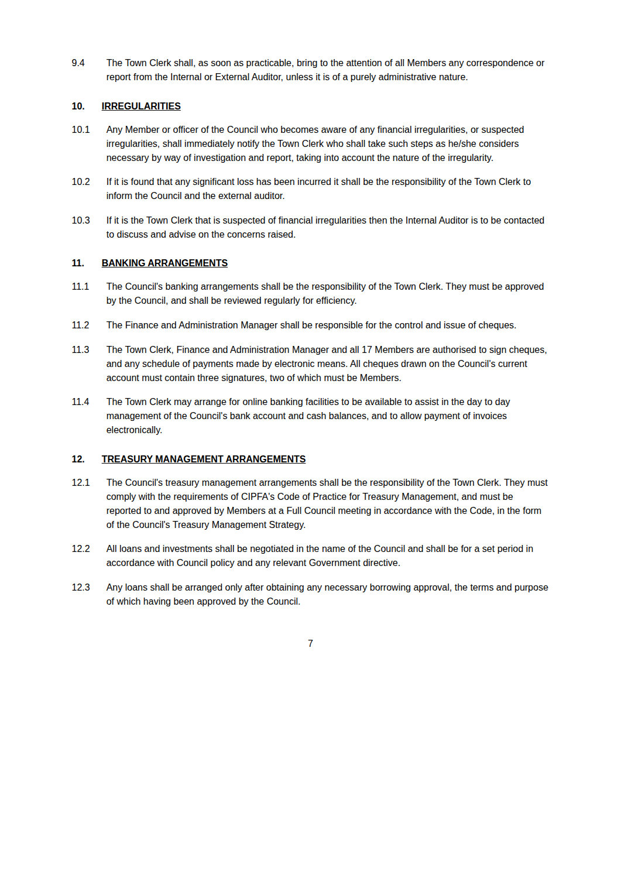9.4
The Town Clerk shall, as soon as practicable, bring to the attention of all Members any correspondence or report from the Internal or External Auditor, unless it is of a purely administrative nature.
10.
Irregularities
10.1
Any Member or officer of the Council who becomes aware of any financial irregularities, or suspected irregularities, shall immediately notify the Town Clerk who shall take such steps as he/she considers necessary by way of investigation and report, taking into account the nature of the irregularity.
10.2
If it is found that any significant loss has been incurred it shall be the responsibility of the Town Clerk to inform the Council and the external auditor.
10.3
If it is the Town Clerk that is suspected of financial irregularities then the Internal Auditor is to be contacted to discuss and advise on the concerns raised.
11.
Banking Arrangements
11.1
The Council's banking arrangements shall be the responsibility of the Town Clerk. They must be approved by the Council, and shall be reviewed regularly for efficiency.
11.2
The Finance and Administration Manager shall be responsible for the control and issue of cheques.
11.3
The Town Clerk, Finance and Administration Manager and all 17 Members are authorised to sign cheques, and any schedule of payments made by electronic means. All cheques drawn on the Council's current account must contain three signatures, two of which must be Members.
11.4
The Town Clerk may arrange for online banking facilities to be available to assist in the day to day management of the Council's bank account and cash balances, and to allow payment of invoices electronically.
12.
Treasury Management Arrangements
12.1
The Council's treasury management arrangements shall be the responsibility of the Town Clerk. They must comply with the requirements of CIPFA's Code of Practice for Treasury Management, and must be reported to and approved by Members at a Full Council meeting in accordance with the Code, in the form of the Council's Treasury Management Strategy.
12.2
All loans and investments shall be negotiated in the name of the Council and shall be for a set period in accordance with Council policy and any relevant Government directive.
12.3
Any loans shall be arranged only after obtaining any necessary borrowing approval, the terms and purpose of which having been approved by the Council.
7